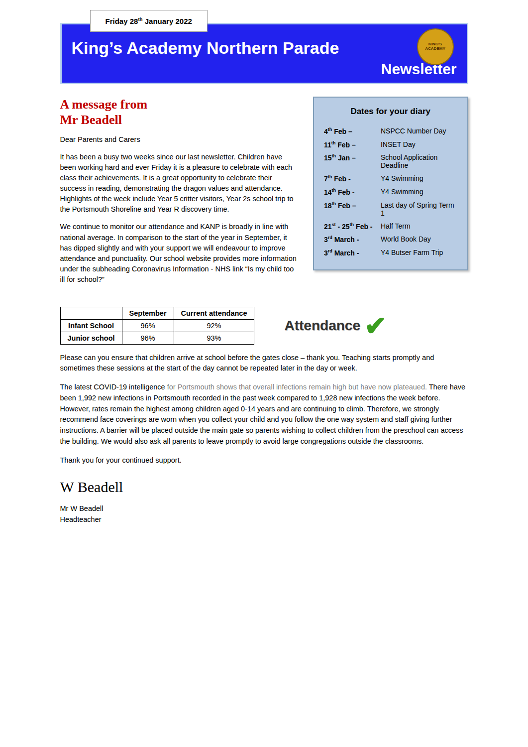Friday 28th January 2022
KING'S
ACADEMY
King’s Academy Northern Parade
Newsletter
A message from
Mr Beadell
Dear Parents and Carers
It has been a busy two weeks since our last newsletter. Children have been working hard and ever Friday it is a pleasure to celebrate with each class their achievements. It is a great opportunity to celebrate their success in reading, demonstrating the dragon values and attendance. Highlights of the week include Year 5 critter visitors, Year 2s school trip to the Portsmouth Shoreline and Year R discovery time.
We continue to monitor our attendance and KANP is broadly in line with national average. In comparison to the start of the year in September, it has dipped slightly and with your support we will endeavour to improve attendance and punctuality. Our school website provides more information under the subheading Coronavirus Information - NHS link “Is my child too ill for school?”
Dates for your diary
| 4 th Feb – | NSPCC Number Day |
| 11 th Feb – | INSET Day |
| 15 th Jan – | School Application Deadline |
| 7 th Feb - | Y4 Swimming |
| 14 th Feb - | Y4 Swimming |
| 18 th Feb – | Last day of Spring Term 1 |
| 21 st - 25 th Feb - | Half Term |
| 3 rd March - | World Book Day |
| 3 rd March - | Y4 Butser Farm Trip |
| | September | Current attendance |
| --- | --- | --- |
| Infant School | 96% | 92% |
| Junior school | 96% | 93% |
Attendance ✔
Please can you ensure that children arrive at school before the gates close – thank you. Teaching starts promptly and sometimes these sessions at the start of the day cannot be repeated later in the day or week.
The latest COVID-19 intelligence for Portsmouth shows that overall infections remain high but have now plateaued. There have been 1,992 new infections in Portsmouth recorded in the past week compared to 1,928 new infections the week before. However, rates remain the highest among children aged 0-14 years and are continuing to climb. Therefore, we strongly recommend face coverings are worn when you collect your child and you follow the one way system and staff giving further instructions. A barrier will be placed outside the main gate so parents wishing to collect children from the preschool can access the building. We would also ask all parents to leave promptly to avoid large congregations outside the classrooms.
Thank you for your continued support.
W Beadell
Mr W Beadell
Headteacher